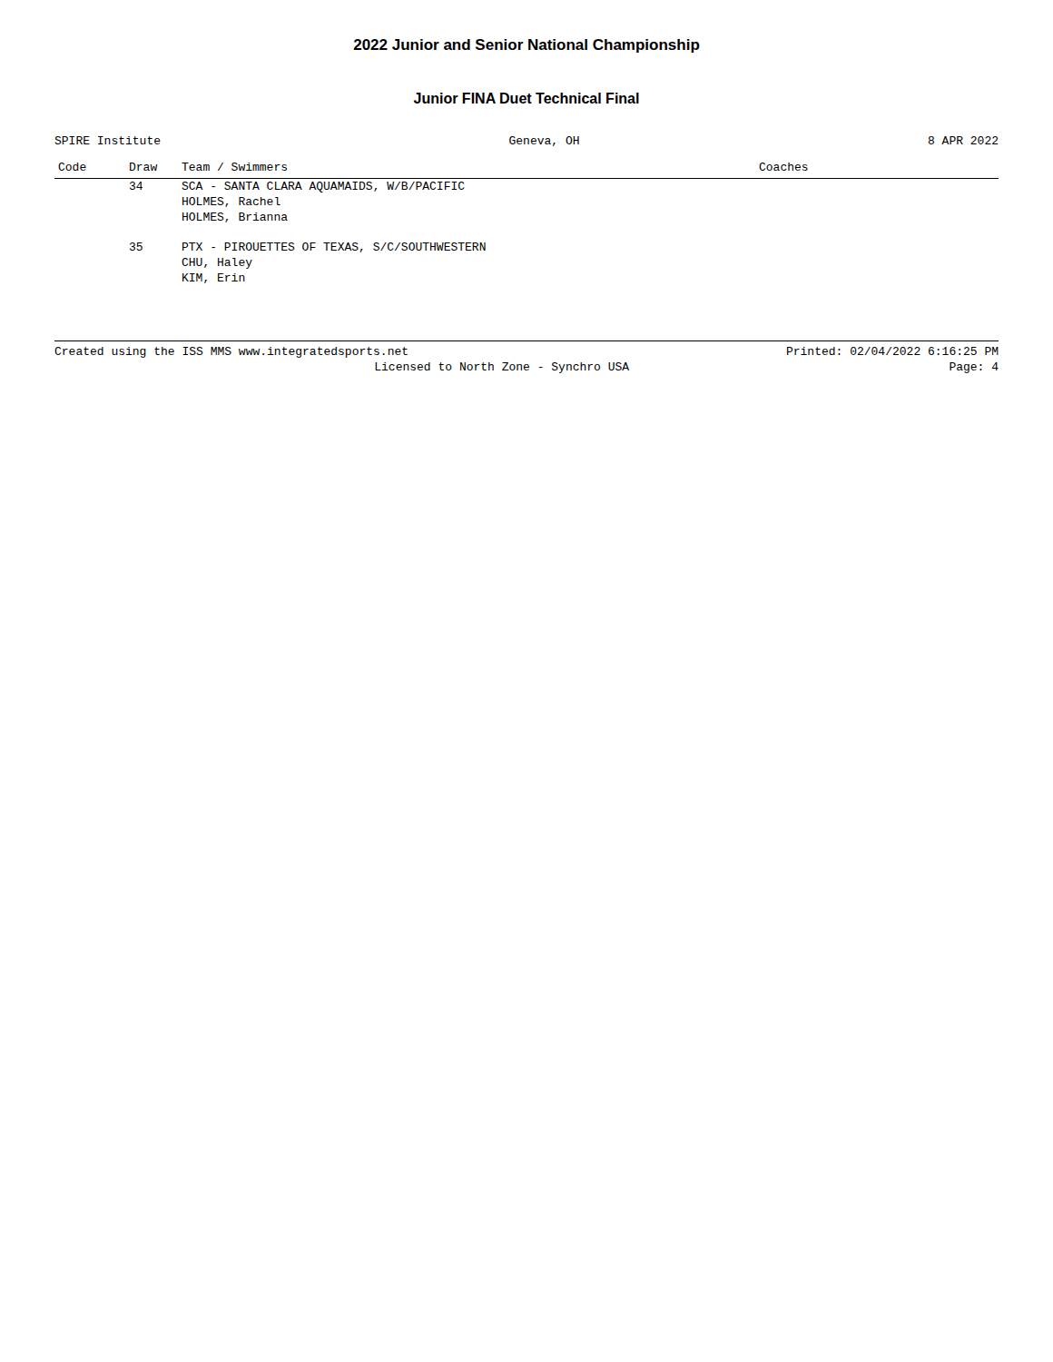2022 Junior and Senior National Championship
Junior FINA Duet Technical Final
SPIRE Institute Geneva, OH 8 APR 2022
| Code | Draw | Team / Swimmers | Coaches |
| --- | --- | --- | --- |
| | 34 | SCA - SANTA CLARA AQUAMAIDS, W/B/PACIFIC | |
| | | HOLMES, Rachel | |
| | | HOLMES, Brianna | |
| | 35 | PTX - PIROUETTES OF TEXAS, S/C/SOUTHWESTERN | |
| | | CHU, Haley | |
| | | KIM, Erin | |
Created using the ISS MMS www.integratedsports.net Printed: 02/04/2022 6:16:25 PM
Licensed to North Zone - Synchro USA Page: 4